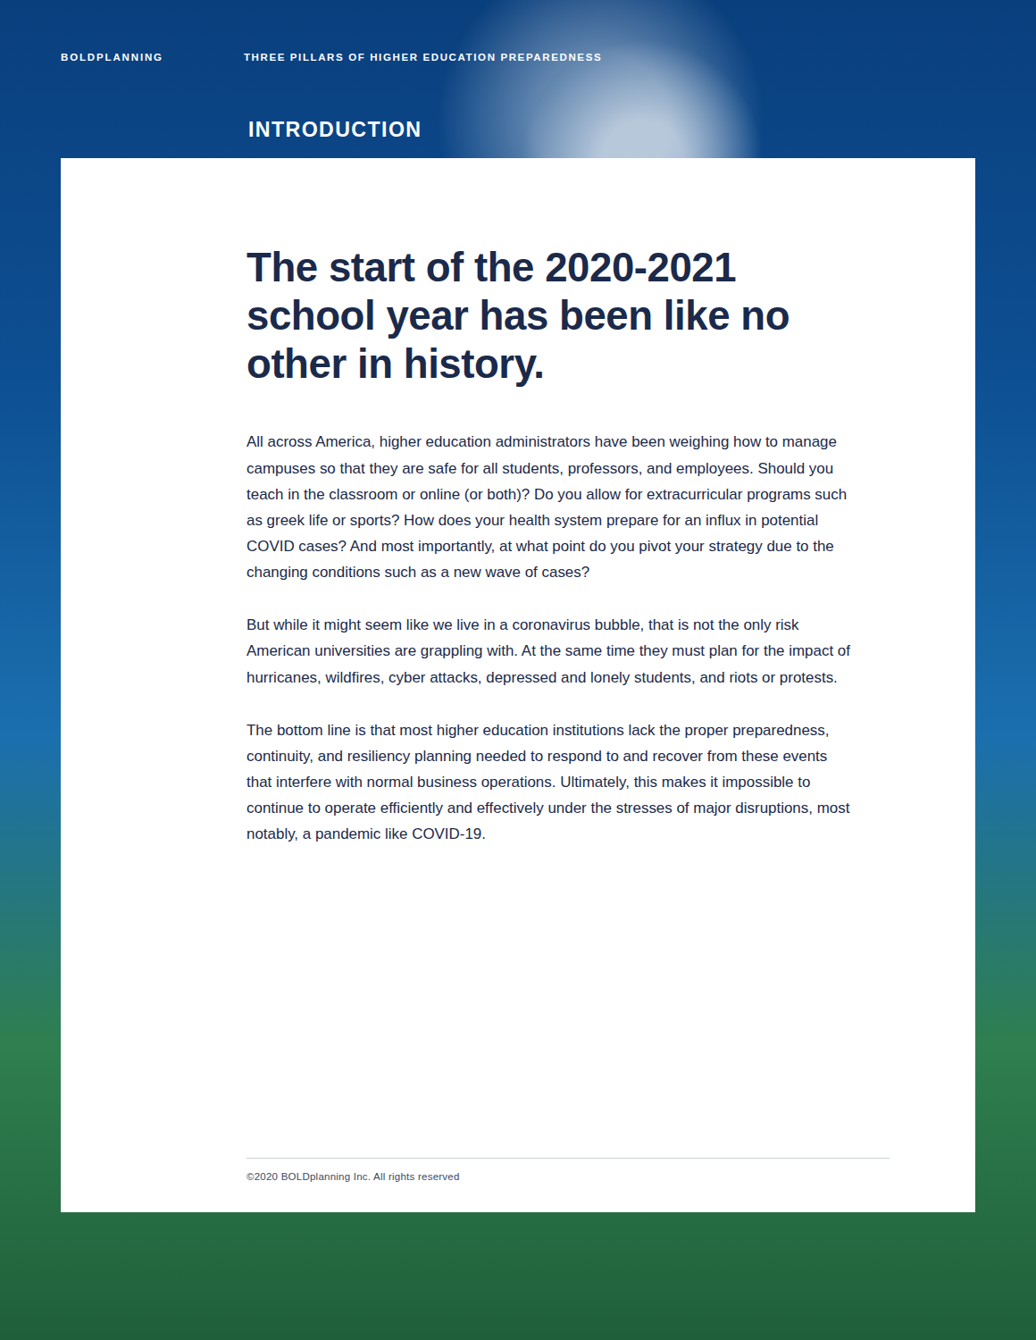BOLDPLANNING Three Pillars of Higher Education Preparedness
INTRODUCTION
The start of the 2020-2021 school year has been like no other in history.
All across America, higher education administrators have been weighing how to manage campuses so that they are safe for all students, professors, and employees. Should you teach in the classroom or online (or both)? Do you allow for extracurricular programs such as greek life or sports? How does your health system prepare for an influx in potential COVID cases? And most importantly, at what point do you pivot your strategy due to the changing conditions such as a new wave of cases?
But while it might seem like we live in a coronavirus bubble, that is not the only risk American universities are grappling with. At the same time they must plan for the impact of hurricanes, wildfires, cyber attacks, depressed and lonely students, and riots or protests.
The bottom line is that most higher education institutions lack the proper preparedness, continuity, and resiliency planning needed to respond to and recover from these events that interfere with normal business operations. Ultimately, this makes it impossible to continue to operate efficiently and effectively under the stresses of major disruptions, most notably, a pandemic like COVID-19.
©2020 BOLDplanning Inc. All rights reserved